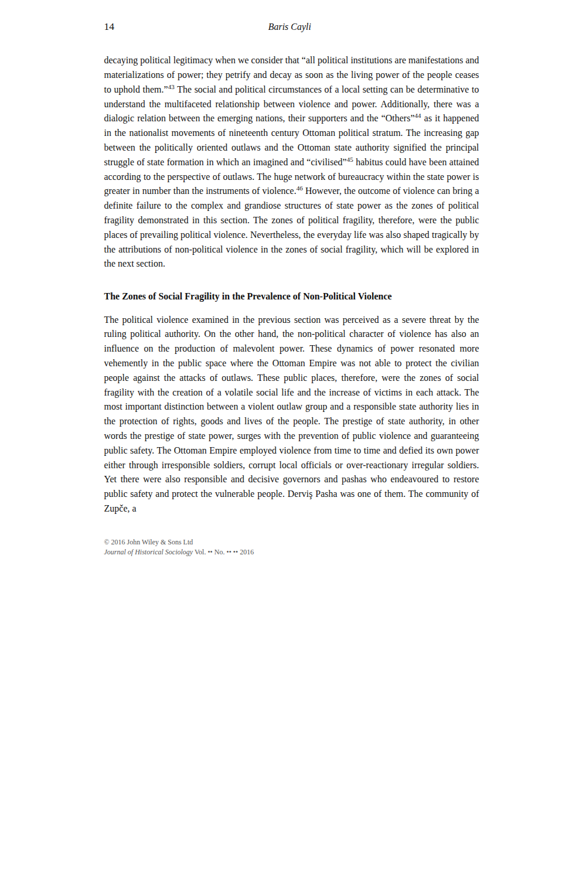14 Baris Cayli
decaying political legitimacy when we consider that “all political institutions are manifestations and materializations of power; they petrify and decay as soon as the living power of the people ceases to uphold them.”43 The social and political circumstances of a local setting can be determinative to understand the multifaceted relationship between violence and power. Additionally, there was a dialogic relation between the emerging nations, their supporters and the “Others”44 as it happened in the nationalist movements of nineteenth century Ottoman political stratum. The increasing gap between the politically oriented outlaws and the Ottoman state authority signified the principal struggle of state formation in which an imagined and “civilised”45 habitus could have been attained according to the perspective of outlaws. The huge network of bureaucracy within the state power is greater in number than the instruments of violence.46 However, the outcome of violence can bring a definite failure to the complex and grandiose structures of state power as the zones of political fragility demonstrated in this section. The zones of political fragility, therefore, were the public places of prevailing political violence. Nevertheless, the everyday life was also shaped tragically by the attributions of non-political violence in the zones of social fragility, which will be explored in the next section.
The Zones of Social Fragility in the Prevalence of Non-Political Violence
The political violence examined in the previous section was perceived as a severe threat by the ruling political authority. On the other hand, the non-political character of violence has also an influence on the production of malevolent power. These dynamics of power resonated more vehemently in the public space where the Ottoman Empire was not able to protect the civilian people against the attacks of outlaws. These public places, therefore, were the zones of social fragility with the creation of a volatile social life and the increase of victims in each attack. The most important distinction between a violent outlaw group and a responsible state authority lies in the protection of rights, goods and lives of the people. The prestige of state authority, in other words the prestige of state power, surges with the prevention of public violence and guaranteeing public safety. The Ottoman Empire employed violence from time to time and defied its own power either through irresponsible soldiers, corrupt local officials or over-reactionary irregular soldiers. Yet there were also responsible and decisive governors and pashas who endeavoured to restore public safety and protect the vulnerable people. Derviş Pasha was one of them. The community of Zupče, a
© 2016 John Wiley & Sons Ltd
Journal of Historical Sociology Vol. •• No. •• •• 2016